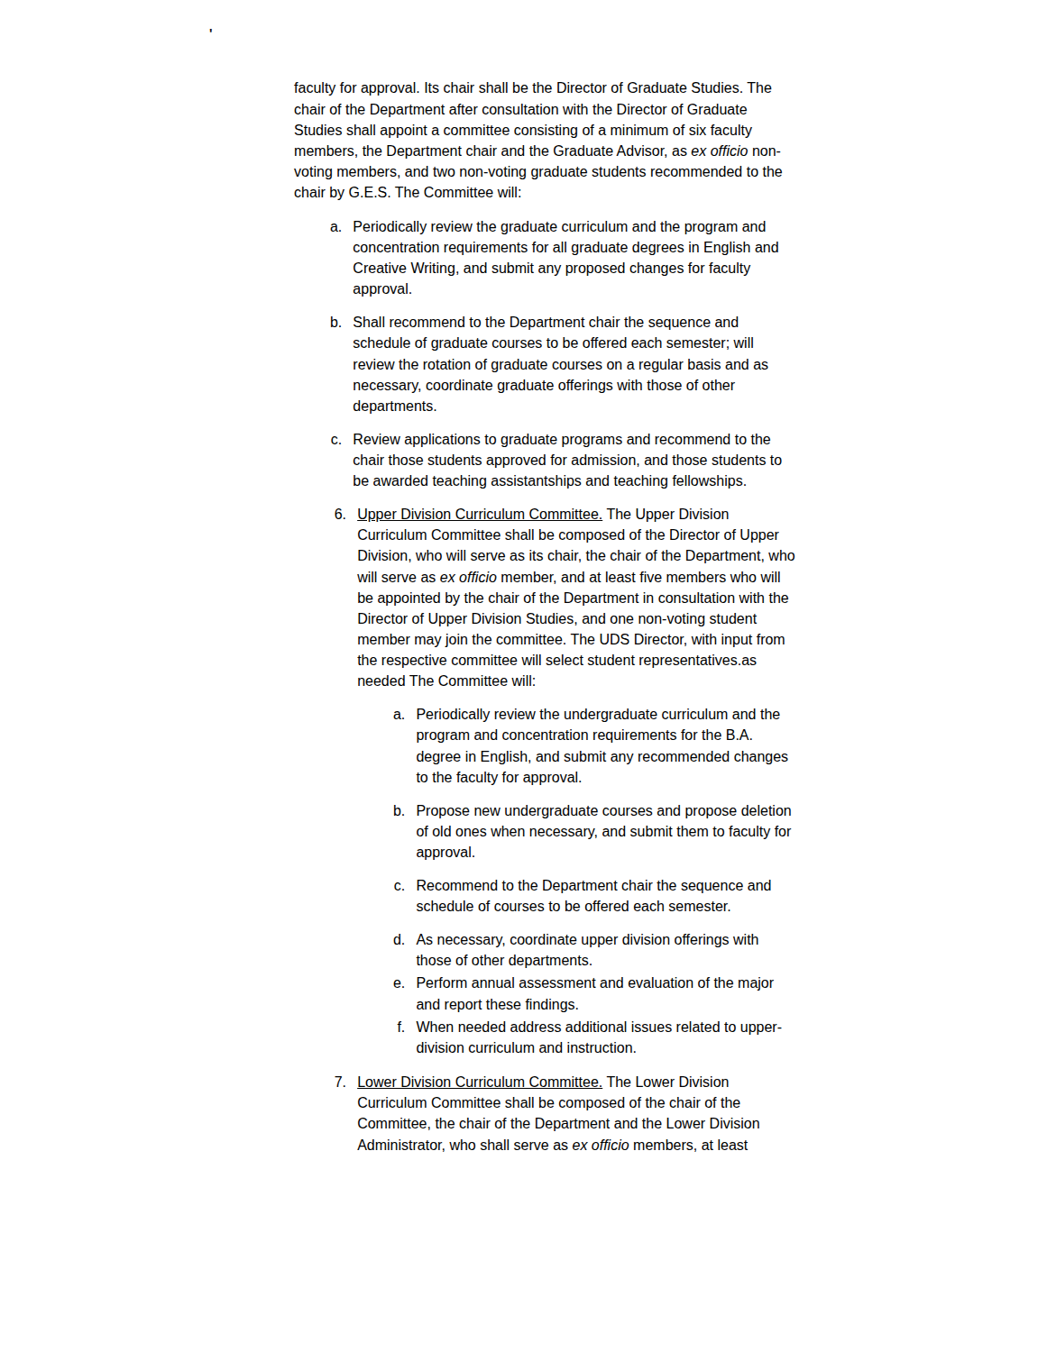'
faculty for approval. Its chair shall be the Director of Graduate Studies. The chair of the Department after consultation with the Director of Graduate Studies shall appoint a committee consisting of a minimum of six faculty members, the Department chair and the Graduate Advisor, as ex officio non-voting members, and two non-voting graduate students recommended to the chair by G.E.S. The Committee will:
Periodically review the graduate curriculum and the program and concentration requirements for all graduate degrees in English and Creative Writing, and submit any proposed changes for faculty approval.
Shall recommend to the Department chair the sequence and schedule of graduate courses to be offered each semester; will review the rotation of graduate courses on a regular basis and as necessary, coordinate graduate offerings with those of other departments.
Review applications to graduate programs and recommend to the chair those students approved for admission, and those students to be awarded teaching assistantships and teaching fellowships.
Upper Division Curriculum Committee. The Upper Division Curriculum Committee shall be composed of the Director of Upper Division, who will serve as its chair, the chair of the Department, who will serve as ex officio member, and at least five members who will be appointed by the chair of the Department in consultation with the Director of Upper Division Studies, and one non-voting student member may join the committee. The UDS Director, with input from the respective committee will select student representatives.as needed The Committee will:
Periodically review the undergraduate curriculum and the program and concentration requirements for the B.A. degree in English, and submit any recommended changes to the faculty for approval.
Propose new undergraduate courses and propose deletion of old ones when necessary, and submit them to faculty for approval.
Recommend to the Department chair the sequence and schedule of courses to be offered each semester.
As necessary, coordinate upper division offerings with those of other departments.
Perform annual assessment and evaluation of the major and report these findings.
When needed address additional issues related to upper-division curriculum and instruction.
Lower Division Curriculum Committee. The Lower Division Curriculum Committee shall be composed of the chair of the Committee, the chair of the Department and the Lower Division Administrator, who shall serve as ex officio members, at least